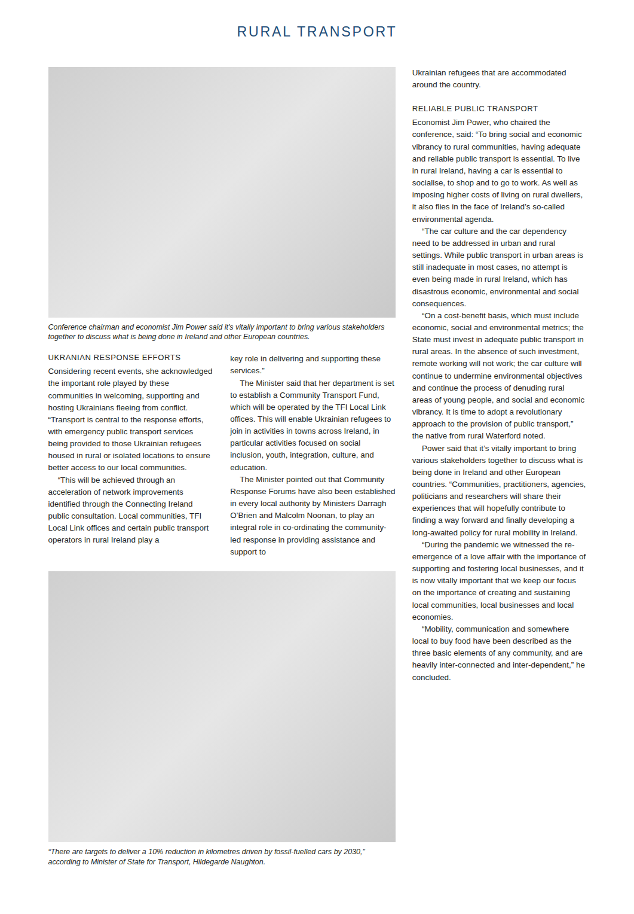Rural Transport
Conference chairman and economist Jim Power said it's vitally important to bring various stakeholders together to discuss what is being done in Ireland and other European countries.
Ukranian response efforts
Considering recent events, she acknowledged the important role played by these communities in welcoming, supporting and hosting Ukrainians fleeing from conflict. “Transport is central to the response efforts, with emergency public transport services being provided to those Ukrainian refugees housed in rural or isolated locations to ensure better access to our local communities.
“This will be achieved through an acceleration of network improvements identified through the Connecting Ireland public consultation. Local communities, TFI Local Link offices and certain public transport operators in rural Ireland play a
key role in delivering and supporting these services.”
The Minister said that her department is set to establish a Community Transport Fund, which will be operated by the TFI Local Link offices. This will enable Ukrainian refugees to join in activities in towns across Ireland, in particular activities focused on social inclusion, youth, integration, culture, and education.
The Minister pointed out that Community Response Forums have also been established in every local authority by Ministers Darragh O’Brien and Malcolm Noonan, to play an integral role in co-ordinating the community-led response in providing assistance and support to
“There are targets to deliver a 10% reduction in kilometres driven by fossil-fuelled cars by 2030,” according to Minister of State for Transport, Hildegarde Naughton.
Ukrainian refugees that are accommodated around the country.
Reliable public transport
Economist Jim Power, who chaired the conference, said: “To bring social and economic vibrancy to rural communities, having adequate and reliable public transport is essential. To live in rural Ireland, having a car is essential to socialise, to shop and to go to work. As well as imposing higher costs of living on rural dwellers, it also flies in the face of Ireland’s so-called environmental agenda.
“The car culture and the car dependency need to be addressed in urban and rural settings. While public transport in urban areas is still inadequate in most cases, no attempt is even being made in rural Ireland, which has disastrous economic, environmental and social consequences.
“On a cost-benefit basis, which must include economic, social and environmental metrics; the State must invest in adequate public transport in rural areas. In the absence of such investment, remote working will not work; the car culture will continue to undermine environmental objectives and continue the process of denuding rural areas of young people, and social and economic vibrancy. It is time to adopt a revolutionary approach to the provision of public transport,” the native from rural Waterford noted.
Power said that it’s vitally important to bring various stakeholders together to discuss what is being done in Ireland and other European countries. “Communities, practitioners, agencies, politicians and researchers will share their experiences that will hopefully contribute to finding a way forward and finally developing a long-awaited policy for rural mobility in Ireland.
“During the pandemic we witnessed the re-emergence of a love affair with the importance of supporting and fostering local businesses, and it is now vitally important that we keep our focus on the importance of creating and sustaining local communities, local businesses and local economies.
“Mobility, communication and somewhere local to buy food have been described as the three basic elements of any community, and are heavily inter-connected and inter-dependent,” he concluded.